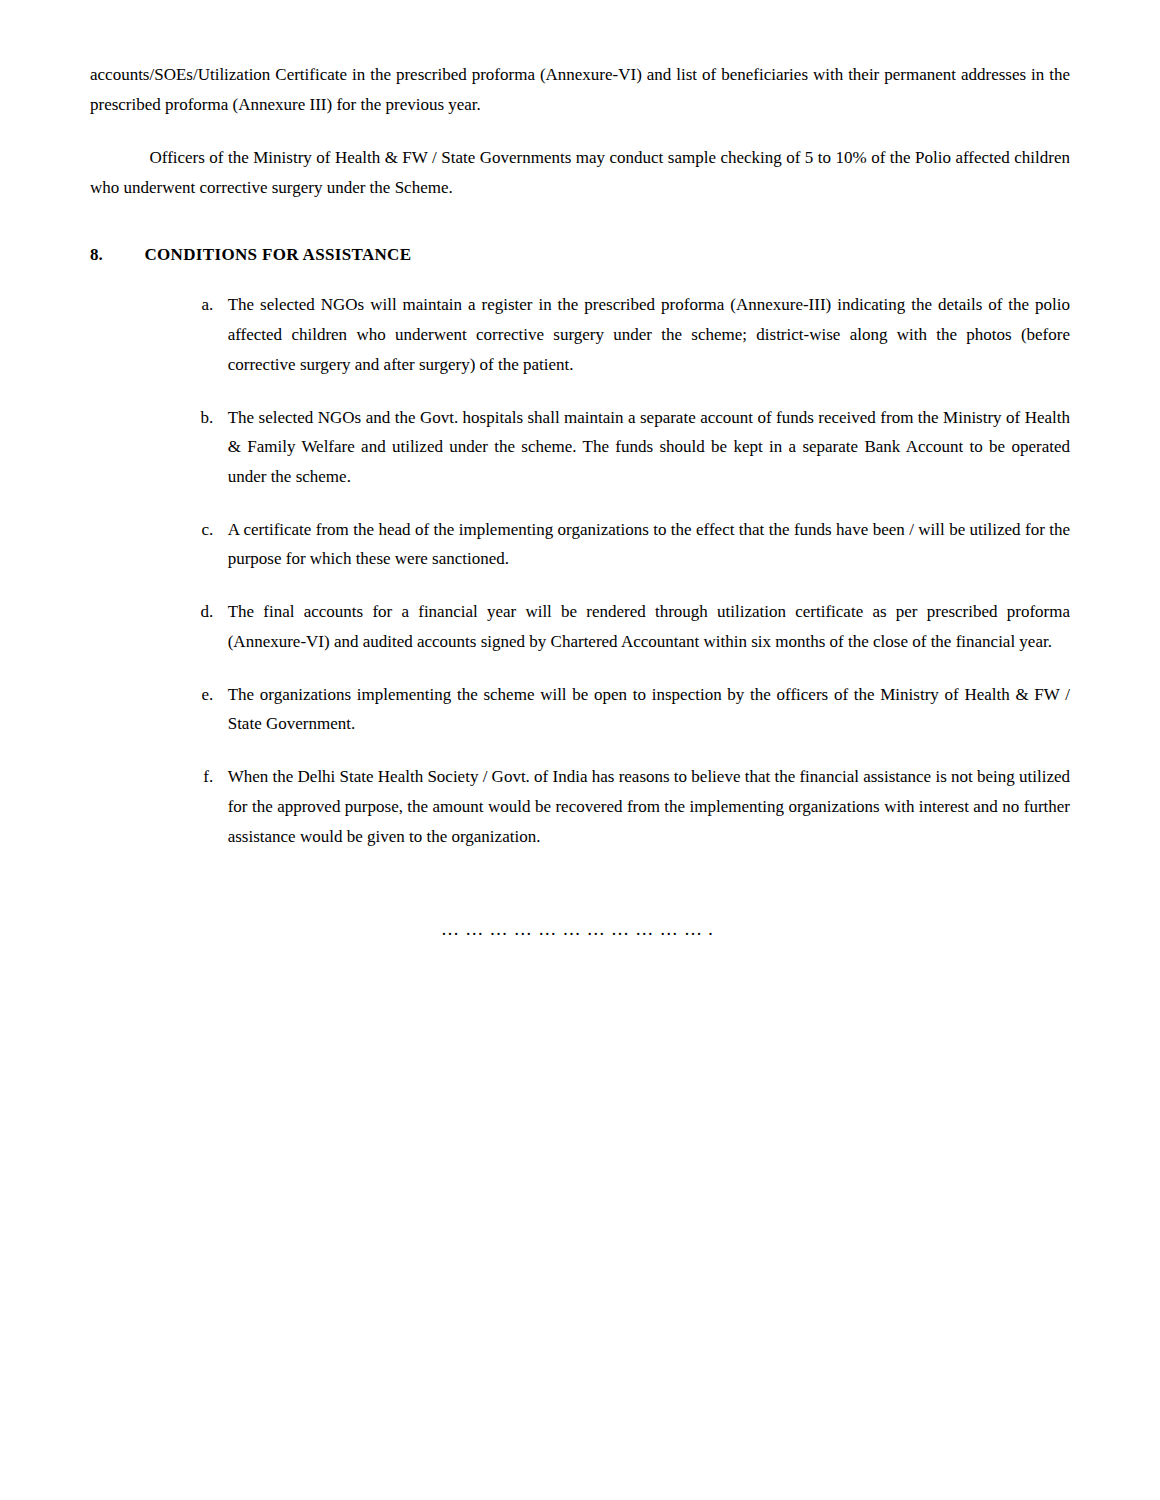accounts/SOEs/Utilization Certificate in the prescribed proforma (Annexure-VI) and list of beneficiaries with their permanent addresses in the prescribed proforma (Annexure III) for the previous year.
Officers of the Ministry of Health & FW / State Governments may conduct sample checking of 5 to 10% of the Polio affected children who underwent corrective surgery under the Scheme.
8. CONDITIONS FOR ASSISTANCE
The selected NGOs will maintain a register in the prescribed proforma (Annexure-III) indicating the details of the polio affected children who underwent corrective surgery under the scheme; district-wise along with the photos (before corrective surgery and after surgery) of the patient.
The selected NGOs and the Govt. hospitals shall maintain a separate account of funds received from the Ministry of Health & Family Welfare and utilized under the scheme. The funds should be kept in a separate Bank Account to be operated under the scheme.
A certificate from the head of the implementing organizations to the effect that the funds have been / will be utilized for the purpose for which these were sanctioned.
The final accounts for a financial year will be rendered through utilization certificate as per prescribed proforma (Annexure-VI) and audited accounts signed by Chartered Accountant within six months of the close of the financial year.
The organizations implementing the scheme will be open to inspection by the officers of the Ministry of Health & FW / State Government.
When the Delhi State Health Society / Govt. of India has reasons to believe that the financial assistance is not being utilized for the approved purpose, the amount would be recovered from the implementing organizations with interest and no further assistance would be given to the organization.
…………………………….